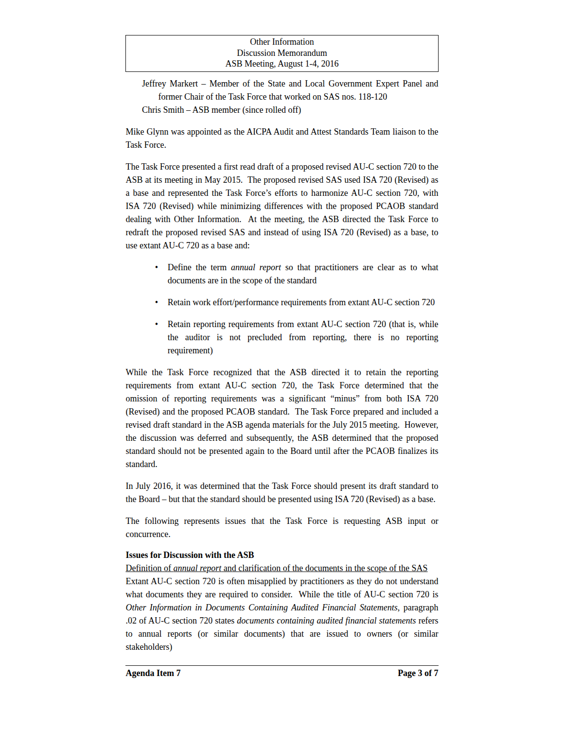Other Information
Discussion Memorandum
ASB Meeting, August 1-4, 2016
Jeffrey Markert – Member of the State and Local Government Expert Panel and former Chair of the Task Force that worked on SAS nos. 118-120
Chris Smith – ASB member (since rolled off)
Mike Glynn was appointed as the AICPA Audit and Attest Standards Team liaison to the Task Force.
The Task Force presented a first read draft of a proposed revised AU-C section 720 to the ASB at its meeting in May 2015. The proposed revised SAS used ISA 720 (Revised) as a base and represented the Task Force’s efforts to harmonize AU-C section 720, with ISA 720 (Revised) while minimizing differences with the proposed PCAOB standard dealing with Other Information. At the meeting, the ASB directed the Task Force to redraft the proposed revised SAS and instead of using ISA 720 (Revised) as a base, to use extant AU-C 720 as a base and:
Define the term annual report so that practitioners are clear as to what documents are in the scope of the standard
Retain work effort/performance requirements from extant AU-C section 720
Retain reporting requirements from extant AU-C section 720 (that is, while the auditor is not precluded from reporting, there is no reporting requirement)
While the Task Force recognized that the ASB directed it to retain the reporting requirements from extant AU-C section 720, the Task Force determined that the omission of reporting requirements was a significant “minus” from both ISA 720 (Revised) and the proposed PCAOB standard. The Task Force prepared and included a revised draft standard in the ASB agenda materials for the July 2015 meeting. However, the discussion was deferred and subsequently, the ASB determined that the proposed standard should not be presented again to the Board until after the PCAOB finalizes its standard.
In July 2016, it was determined that the Task Force should present its draft standard to the Board – but that the standard should be presented using ISA 720 (Revised) as a base.
The following represents issues that the Task Force is requesting ASB input or concurrence.
Issues for Discussion with the ASB
Definition of annual report and clarification of the documents in the scope of the SAS
Extant AU-C section 720 is often misapplied by practitioners as they do not understand what documents they are required to consider. While the title of AU-C section 720 is Other Information in Documents Containing Audited Financial Statements, paragraph .02 of AU-C section 720 states documents containing audited financial statements refers to annual reports (or similar documents) that are issued to owners (or similar stakeholders)
Agenda Item 7
Page 3 of 7